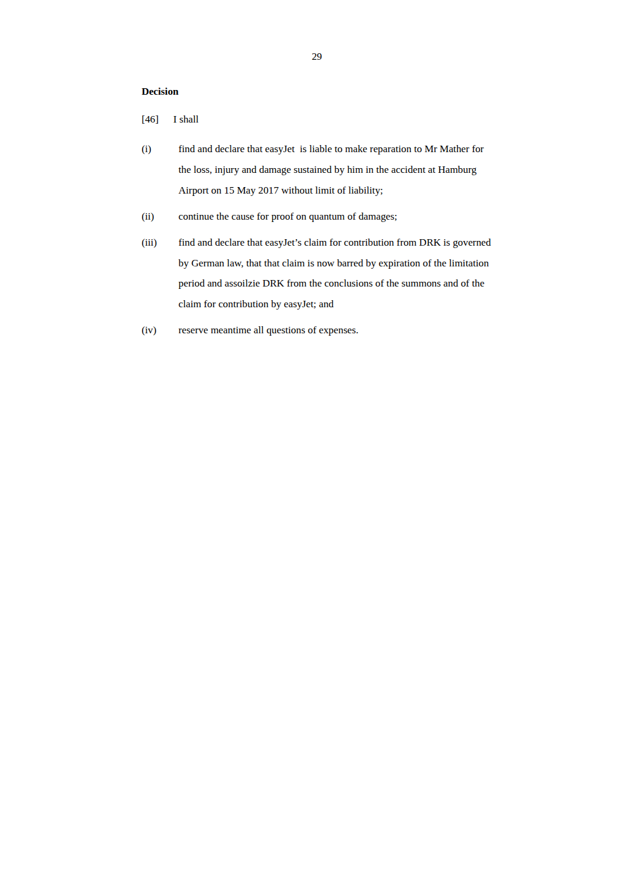29
Decision
[46] I shall
(i) find and declare that easyJet is liable to make reparation to Mr Mather for the loss, injury and damage sustained by him in the accident at Hamburg Airport on 15 May 2017 without limit of liability;
(ii) continue the cause for proof on quantum of damages;
(iii) find and declare that easyJet’s claim for contribution from DRK is governed by German law, that that claim is now barred by expiration of the limitation period and assoilzie DRK from the conclusions of the summons and of the claim for contribution by easyJet; and
(iv) reserve meantime all questions of expenses.